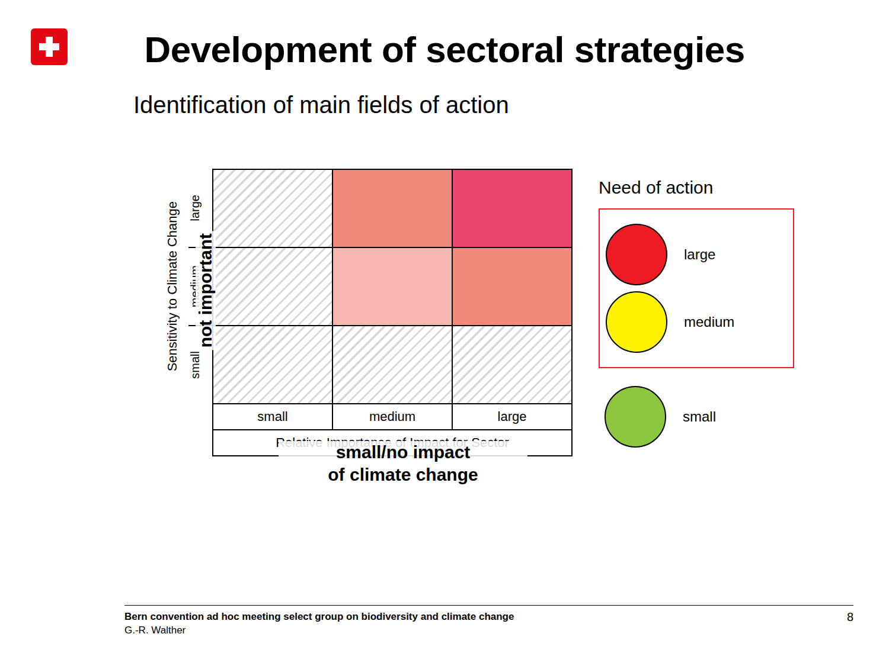Development of sectoral strategies
Identification of main fields of action
| Sensitivity to Climate Change | large | | | |
| medium | | | |
| small | | | |
| | | small | medium | large |
| | | Relative Importance of Impact for Sector |
not important
small/no impact
of climate change
Need of action
large
medium
small
Bern convention ad hoc meeting select group on biodiversity and climate change
G.-R. Walther
8